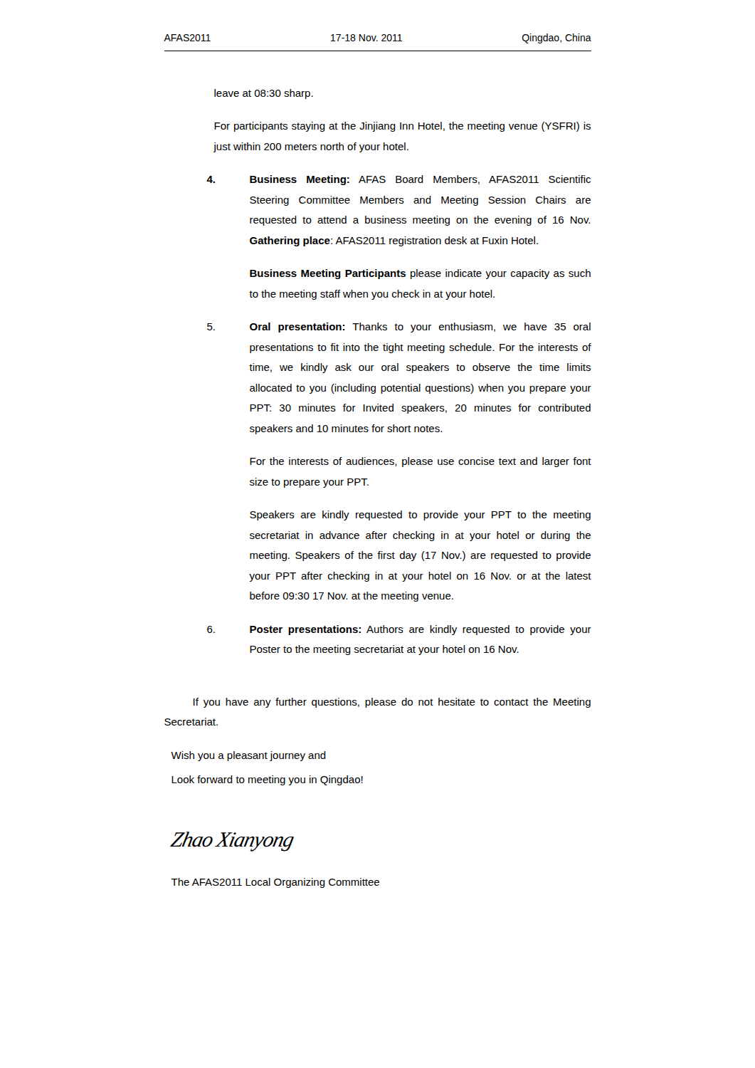AFAS2011
17-18 Nov. 2011
Qingdao, China
leave at 08:30 sharp.
For participants staying at the Jinjiang Inn Hotel, the meeting venue (YSFRI) is just within 200 meters north of your hotel.
4.
Business Meeting: AFAS Board Members, AFAS2011 Scientific Steering Committee Members and Meeting Session Chairs are requested to attend a business meeting on the evening of 16 Nov. Gathering place: AFAS2011 registration desk at Fuxin Hotel.
Business Meeting Participants please indicate your capacity as such to the meeting staff when you check in at your hotel.
5.
Oral presentation: Thanks to your enthusiasm, we have 35 oral presentations to fit into the tight meeting schedule. For the interests of time, we kindly ask our oral speakers to observe the time limits allocated to you (including potential questions) when you prepare your PPT: 30 minutes for Invited speakers, 20 minutes for contributed speakers and 10 minutes for short notes.
For the interests of audiences, please use concise text and larger font size to prepare your PPT.
Speakers are kindly requested to provide your PPT to the meeting secretariat in advance after checking in at your hotel or during the meeting. Speakers of the first day (17 Nov.) are requested to provide your PPT after checking in at your hotel on 16 Nov. or at the latest before 09:30 17 Nov. at the meeting venue.
6.
Poster presentations: Authors are kindly requested to provide your Poster to the meeting secretariat at your hotel on 16 Nov.
If you have any further questions, please do not hesitate to contact the Meeting Secretariat.
Wish you a pleasant journey and
Look forward to meeting you in Qingdao!
Zhao Xianyong
The AFAS2011 Local Organizing Committee